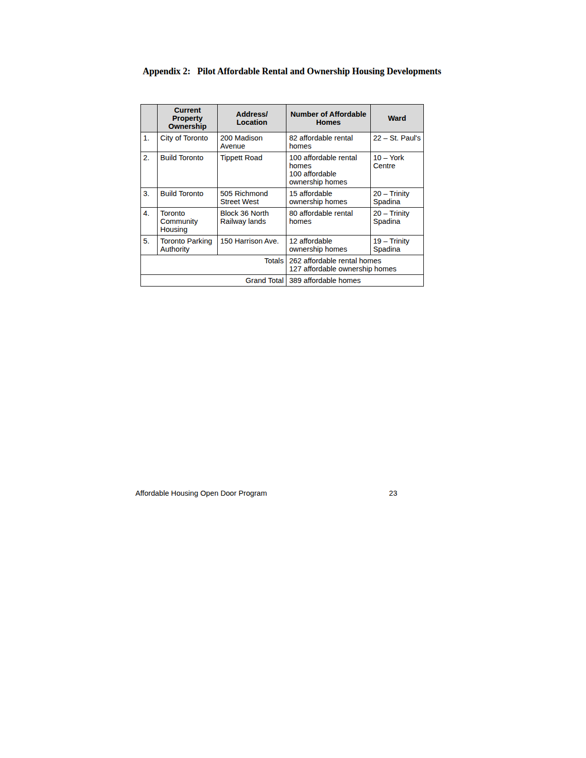Appendix 2: Pilot Affordable Rental and Ownership Housing Developments
| | Current Property Ownership | Address/ Location | Number of Affordable Homes | Ward |
| --- | --- | --- | --- | --- |
| 1. | City of Toronto | 200 Madison Avenue | 82 affordable rental homes | 22 – St. Paul's |
| 2. | Build Toronto | Tippett Road | 100 affordable rental homes 100 affordable ownership homes | 10 – York Centre |
| 3. | Build Toronto | 505 Richmond Street West | 15 affordable ownership homes | 20 – Trinity Spadina |
| 4. | Toronto Community Housing | Block 36 North Railway lands | 80 affordable rental homes | 20 – Trinity Spadina |
| 5. | Toronto Parking Authority | 150 Harrison Ave. | 12 affordable ownership homes | 19 – Trinity Spadina |
| Totals | 262 affordable rental homes 127 affordable ownership homes |
| Grand Total | 389 affordable homes |
Affordable Housing Open Door Program
23